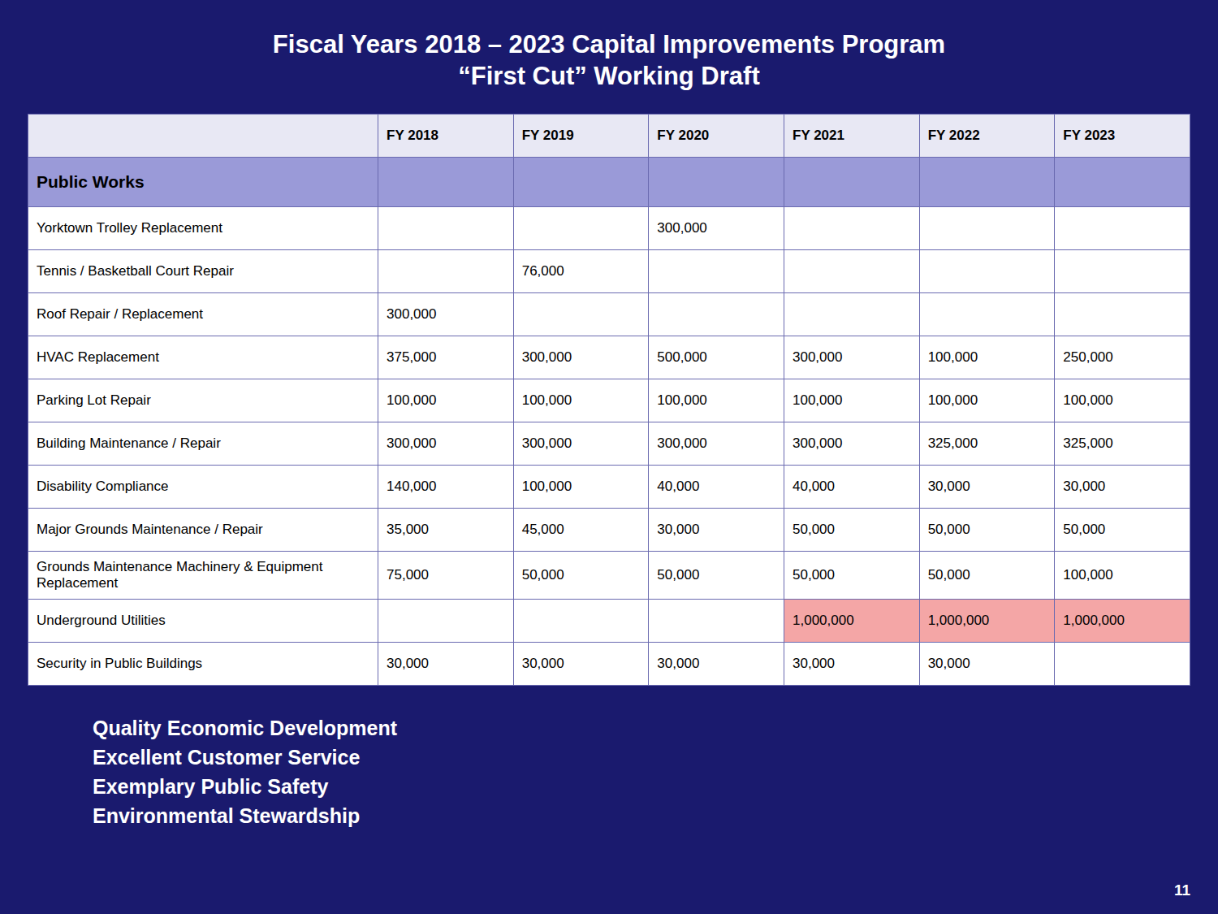Fiscal Years 2018 – 2023 Capital Improvements Program
“First Cut” Working Draft
| | FY 2018 | FY 2019 | FY 2020 | FY 2021 | FY 2022 | FY 2023 |
| --- | --- | --- | --- | --- | --- | --- |
| Public Works | | | | | | |
| Yorktown Trolley Replacement | | | 300,000 | | | |
| Tennis / Basketball Court Repair | | 76,000 | | | | |
| Roof Repair / Replacement | 300,000 | | | | | |
| HVAC Replacement | 375,000 | 300,000 | 500,000 | 300,000 | 100,000 | 250,000 |
| Parking Lot Repair | 100,000 | 100,000 | 100,000 | 100,000 | 100,000 | 100,000 |
| Building Maintenance / Repair | 300,000 | 300,000 | 300,000 | 300,000 | 325,000 | 325,000 |
| Disability Compliance | 140,000 | 100,000 | 40,000 | 40,000 | 30,000 | 30,000 |
| Major Grounds Maintenance / Repair | 35,000 | 45,000 | 30,000 | 50,000 | 50,000 | 50,000 |
| Grounds Maintenance Machinery & Equipment Replacement | 75,000 | 50,000 | 50,000 | 50,000 | 50,000 | 100,000 |
| Underground Utilities | | | | 1,000,000 | 1,000,000 | 1,000,000 |
| Security in Public Buildings | 30,000 | 30,000 | 30,000 | 30,000 | 30,000 | |
Quality Economic Development
Excellent Customer Service
Exemplary Public Safety
Environmental Stewardship
11